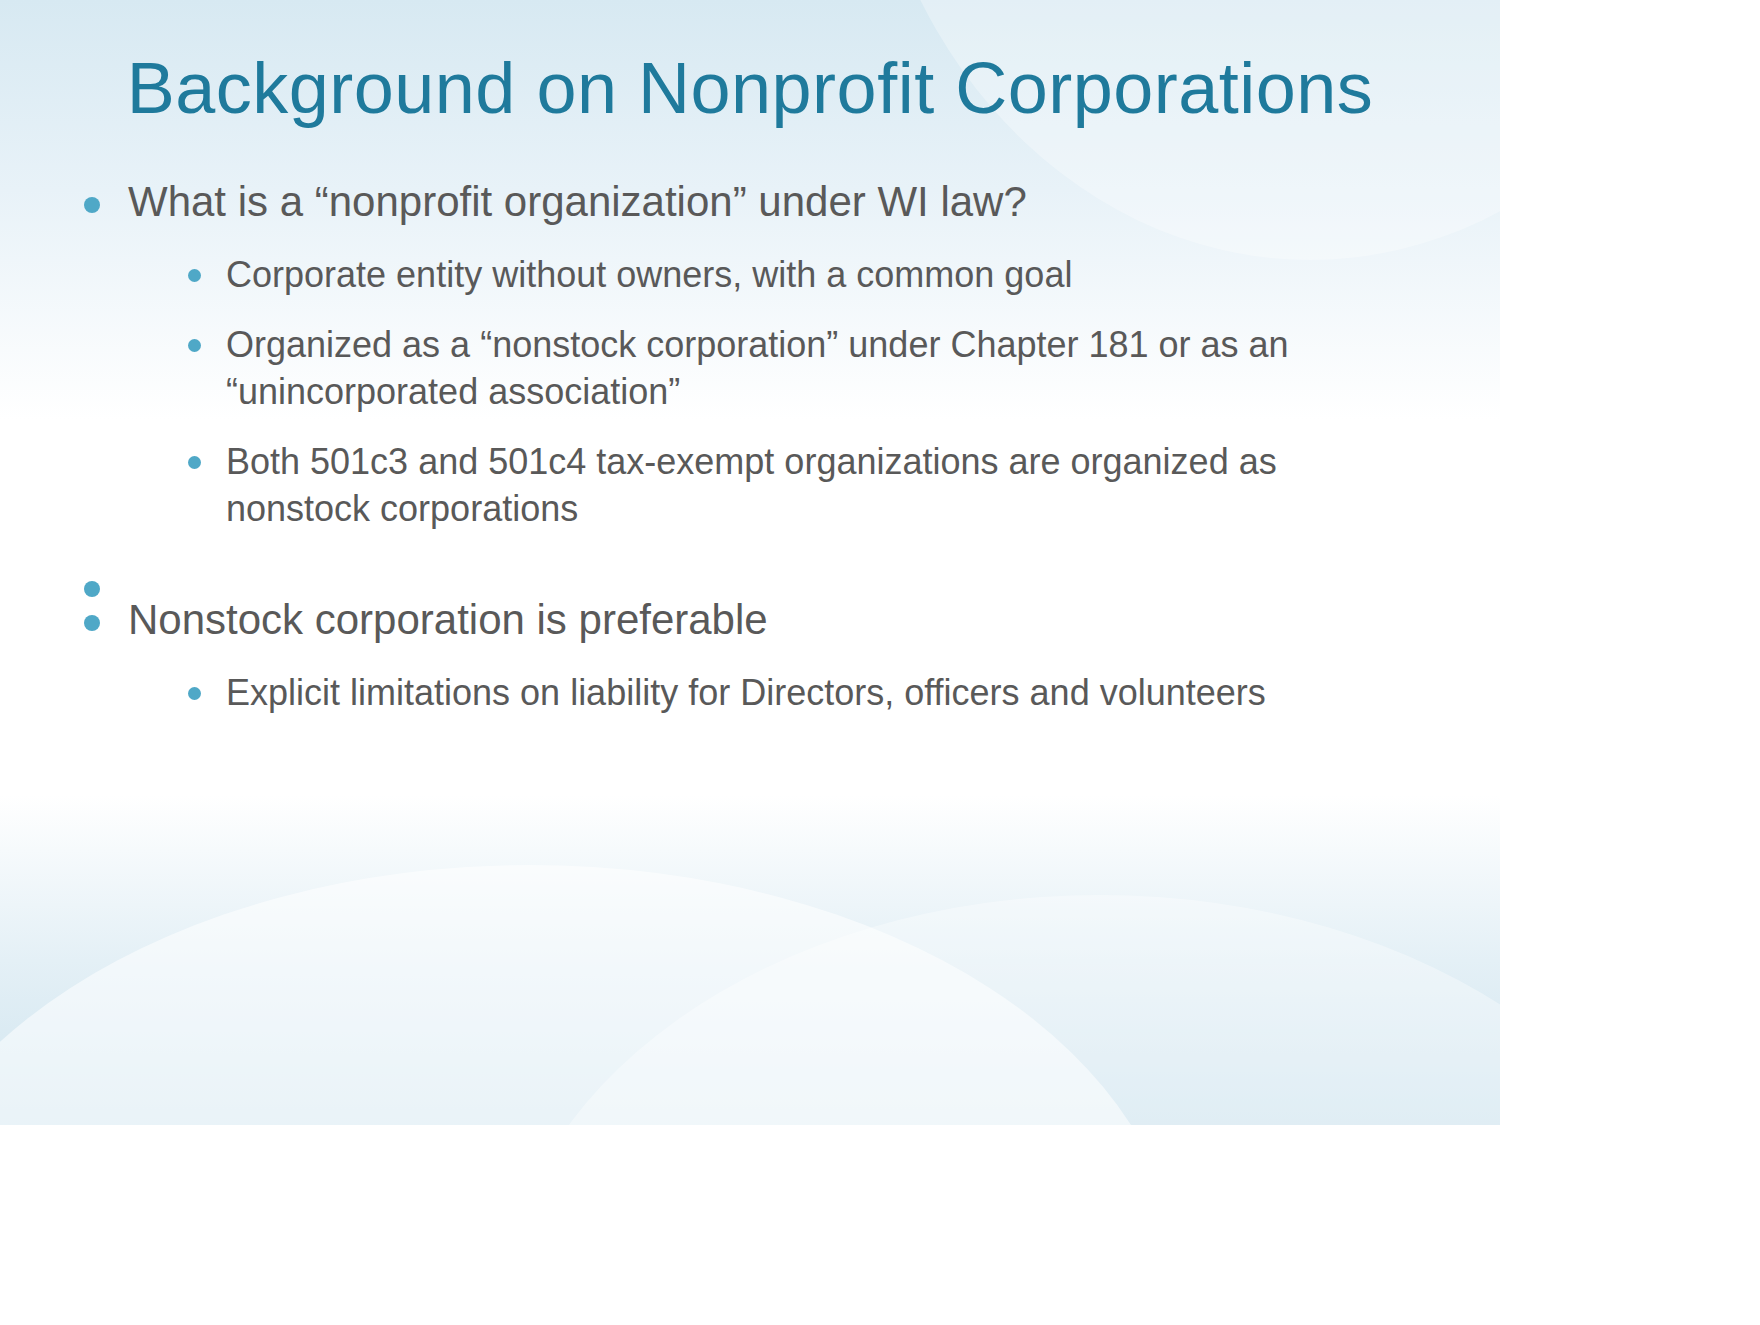Background on Nonprofit Corporations
What is a “nonprofit organization” under WI law?
Corporate entity without owners, with a common goal
Organized as a “nonstock corporation” under Chapter 181 or as an “unincorporated association”
Both 501c3 and 501c4 tax-exempt organizations are organized as nonstock corporations
Nonstock corporation is preferable
Explicit limitations on liability for Directors, officers and volunteers